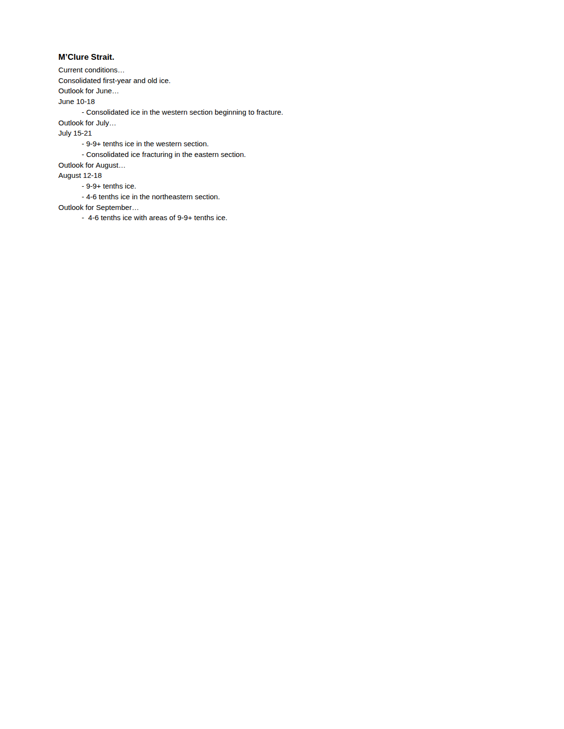M’Clure Strait.
Current conditions…
Consolidated first-year and old ice.
Outlook for June…
June 10-18
- Consolidated ice in the western section beginning to fracture.
Outlook for July…
July 15-21
- 9-9+ tenths ice in the western section.
- Consolidated ice fracturing in the eastern section.
Outlook for August…
August 12-18
- 9-9+ tenths ice.
- 4-6 tenths ice in the northeastern section.
Outlook for September…
- 4-6 tenths ice with areas of 9-9+ tenths ice.